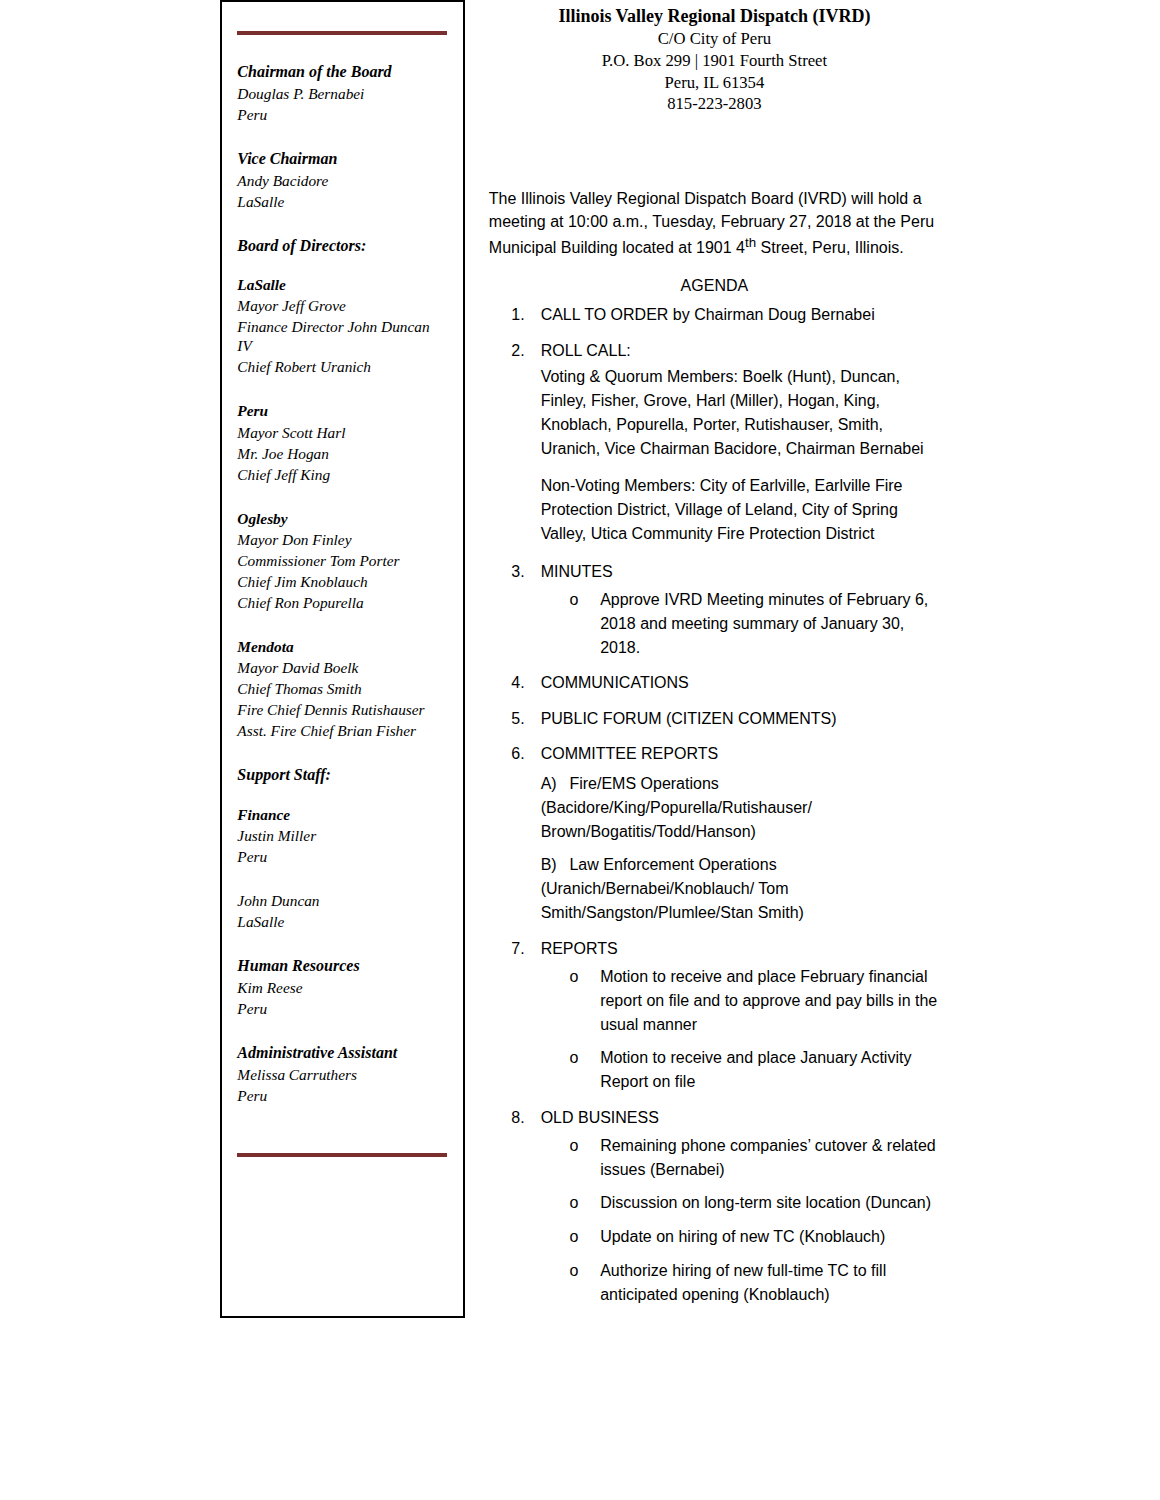Chairman of the Board
Douglas P. Bernabei
Peru
Vice Chairman
Andy Bacidore
LaSalle
Board of Directors:
LaSalle
Mayor Jeff Grove
Finance Director John Duncan IV
Chief Robert Uranich
Peru
Mayor Scott Harl
Mr. Joe Hogan
Chief Jeff King
Oglesby
Mayor Don Finley
Commissioner Tom Porter
Chief Jim Knoblauch
Chief Ron Popurella
Mendota
Mayor David Boelk
Chief Thomas Smith
Fire Chief Dennis Rutishauser
Asst. Fire Chief Brian Fisher
Support Staff:
Finance
Justin Miller
Peru
John Duncan
LaSalle
Human Resources
Kim Reese
Peru
Administrative Assistant
Melissa Carruthers
Peru
Illinois Valley Regional Dispatch (IVRD)
C/O City of Peru
P.O. Box 299 | 1901 Fourth Street
Peru, IL 61354
815-223-2803
The Illinois Valley Regional Dispatch Board (IVRD) will hold a meeting at 10:00 a.m., Tuesday, February 27, 2018 at the Peru Municipal Building located at 1901 4th Street, Peru, Illinois.
AGENDA
CALL TO ORDER by Chairman Doug Bernabei
ROLL CALL:
Voting & Quorum Members: Boelk (Hunt), Duncan, Finley, Fisher, Grove, Harl (Miller), Hogan, King, Knoblach, Popurella, Porter, Rutishauser, Smith, Uranich, Vice Chairman Bacidore, Chairman Bernabei
Non-Voting Members: City of Earlville, Earlville Fire Protection District, Village of Leland, City of Spring Valley, Utica Community Fire Protection District
MINUTES
Approve IVRD Meeting minutes of February 6, 2018 and meeting summary of January 30, 2018.
COMMUNICATIONS
PUBLIC FORUM (CITIZEN COMMENTS)
COMMITTEE REPORTS
A) Fire/EMS Operations (Bacidore/King/Popurella/Rutishauser/ Brown/Bogatitis/Todd/Hanson)
B) Law Enforcement Operations (Uranich/Bernabei/Knoblauch/ Tom Smith/Sangston/Plumlee/Stan Smith)
REPORTS
Motion to receive and place February financial report on file and to approve and pay bills in the usual manner
Motion to receive and place January Activity Report on file
OLD BUSINESS
Remaining phone companies’ cutover & related issues (Bernabei)
Discussion on long-term site location (Duncan)
Update on hiring of new TC (Knoblauch)
Authorize hiring of new full-time TC to fill anticipated opening (Knoblauch)